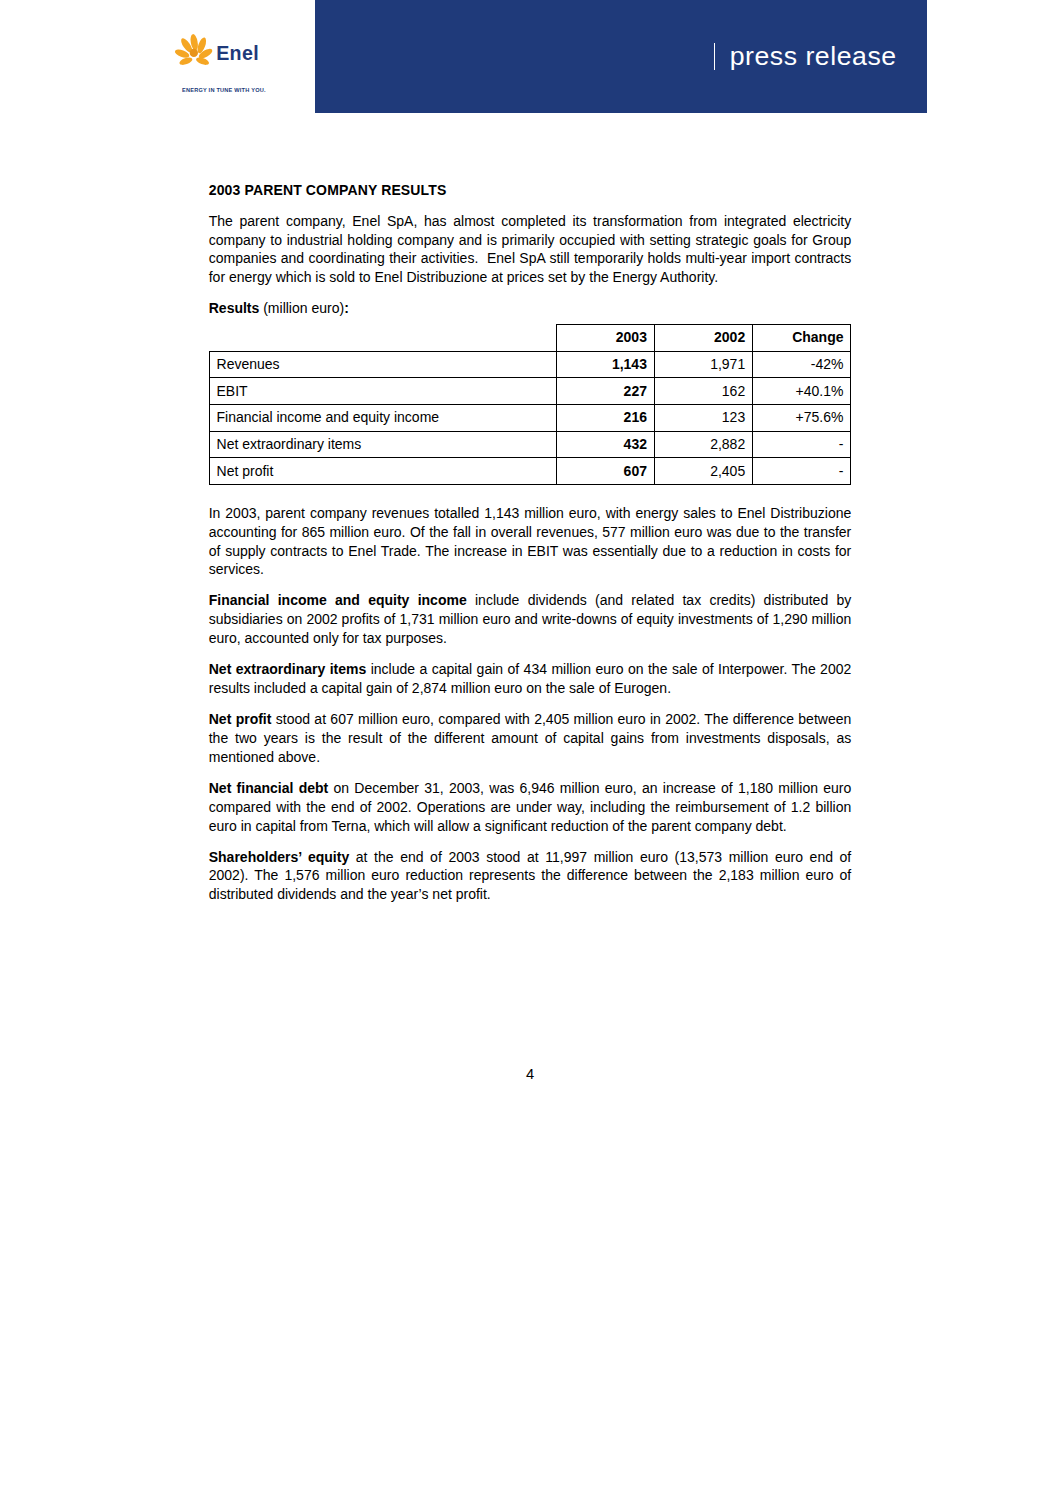Enel
ENERGY IN TUNE WITH YOU.
press release
2003 PARENT COMPANY RESULTS
The parent company, Enel SpA, has almost completed its transformation from integrated electricity company to industrial holding company and is primarily occupied with setting strategic goals for Group companies and coordinating their activities. Enel SpA still temporarily holds multi-year import contracts for energy which is sold to Enel Distribuzione at prices set by the Energy Authority.
Results (million euro):
| | 2003 | 2002 | Change |
| --- | --- | --- | --- |
| Revenues | 1,143 | 1,971 | -42% |
| EBIT | 227 | 162 | +40.1% |
| Financial income and equity income | 216 | 123 | +75.6% |
| Net extraordinary items | 432 | 2,882 | - |
| Net profit | 607 | 2,405 | - |
In 2003, parent company revenues totalled 1,143 million euro, with energy sales to Enel Distribuzione accounting for 865 million euro. Of the fall in overall revenues, 577 million euro was due to the transfer of supply contracts to Enel Trade. The increase in EBIT was essentially due to a reduction in costs for services.
Financial income and equity income include dividends (and related tax credits) distributed by subsidiaries on 2002 profits of 1,731 million euro and write-downs of equity investments of 1,290 million euro, accounted only for tax purposes.
Net extraordinary items include a capital gain of 434 million euro on the sale of Interpower. The 2002 results included a capital gain of 2,874 million euro on the sale of Eurogen.
Net profit stood at 607 million euro, compared with 2,405 million euro in 2002. The difference between the two years is the result of the different amount of capital gains from investments disposals, as mentioned above.
Net financial debt on December 31, 2003, was 6,946 million euro, an increase of 1,180 million euro compared with the end of 2002. Operations are under way, including the reimbursement of 1.2 billion euro in capital from Terna, which will allow a significant reduction of the parent company debt.
Shareholders’ equity at the end of 2003 stood at 11,997 million euro (13,573 million euro end of 2002). The 1,576 million euro reduction represents the difference between the 2,183 million euro of distributed dividends and the year’s net profit.
4